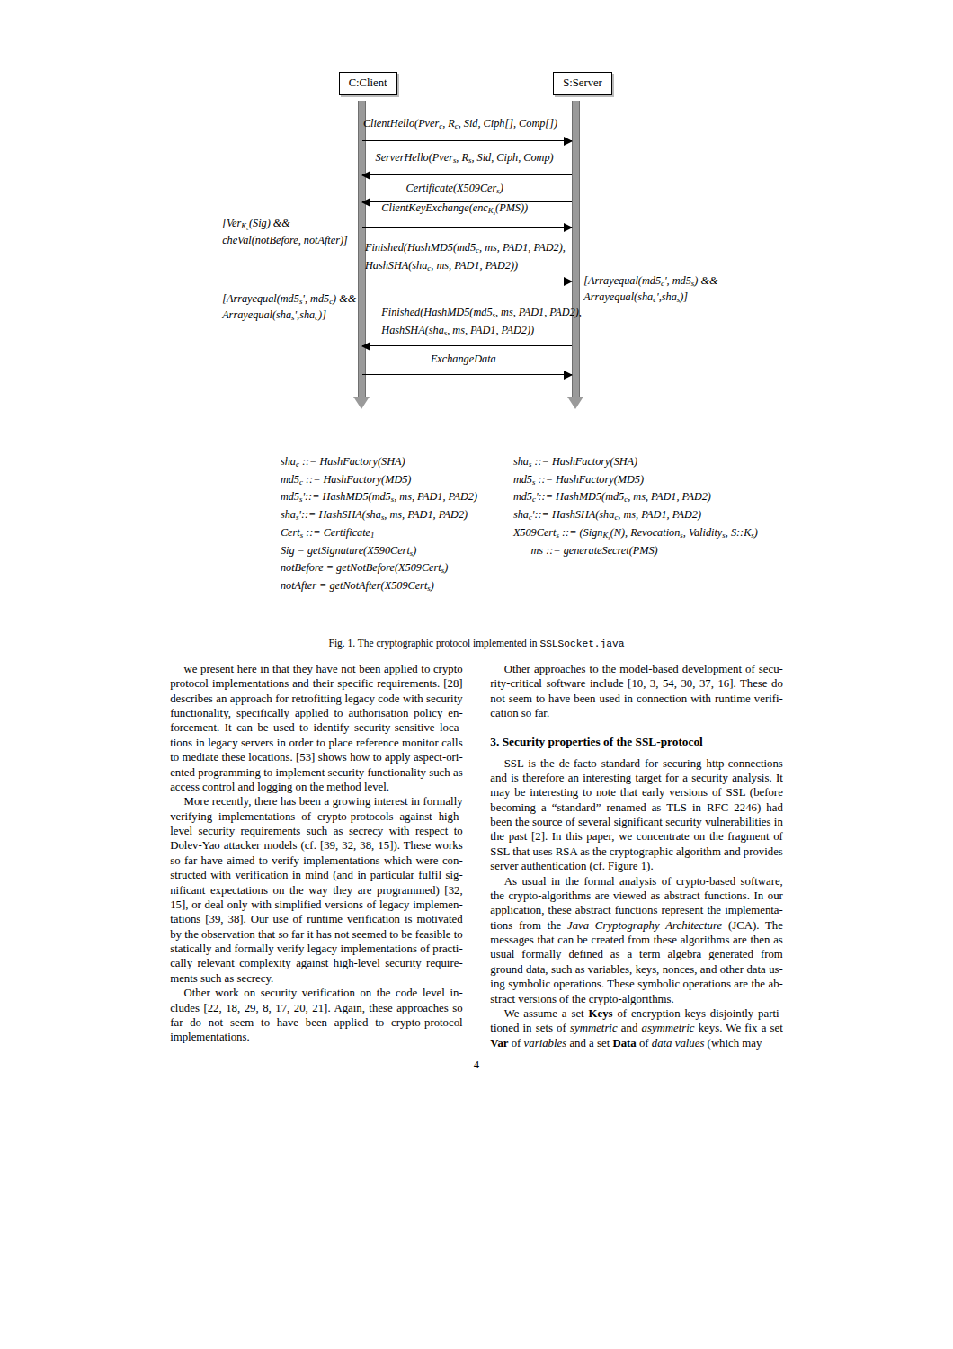C:Client
S:Server
ClientHello(Pverc, Rc, Sid, Ciph[], Comp[])
ServerHello(Pvers, Rs, Sid, Ciph, Comp)
Certificate(X509Cers)
ClientKeyExchange(encKs(PMS))
[VerKc(Sig) &&
cheVal(notBefore, notAfter)]
Finished(HashMD5(md5c, ms, PAD1, PAD2),
HashSHA(shac, ms, PAD1, PAD2))
[Arrayequal(md5c', md5s) &&
Arrayequal(shac',shas)]
[Arrayequal(md5s', md5c) &&
Arrayequal(shas',shac)]
Finished(HashMD5(md5s, ms, PAD1, PAD2),
HashSHA(shas, ms, PAD1, PAD2))
ExchangeData
shac ::= HashFactory(SHA)
md5c ::= HashFactory(MD5)
md5s'::= HashMD5(md5s, ms, PAD1, PAD2)
shas'::= HashSHA(shas, ms, PAD1, PAD2)
Certs ::= Certificate1
Sig = getSignature(X590Certs)
notBefore = getNotBefore(X509Certs)
notAfter = getNotAfter(X509Certs)
shas ::= HashFactory(SHA)
md5s ::= HashFactory(MD5)
md5c'::= HashMD5(md5c, ms, PAD1, PAD2)
shac'::= HashSHA(shac, ms, PAD1, PAD2)
X509Certs ::= (SignKs(N), Revocations, Validitys, S::Ks)
ms ::= generateSecret(PMS)
Fig. 1. The cryptographic protocol implemented in SSLSocket.java
we present here in that they have not been applied to crypto protocol implementations and their specific requirements. [28] describes an approach for retrofitting legacy code with security functionality, specifically applied to authorisation policy enforcement. It can be used to identify security-sensitive locations in legacy servers in order to place reference monitor calls to mediate these locations. [53] shows how to apply aspect-oriented programming to implement security functionality such as access control and logging on the method level.
More recently, there has been a growing interest in formally verifying implementations of crypto-protocols against high-level security requirements such as secrecy with respect to Dolev-Yao attacker models (cf. [39, 32, 38, 15]). These works so far have aimed to verify implementations which were constructed with verification in mind (and in particular fulfil significant expectations on the way they are programmed) [32, 15], or deal only with simplified versions of legacy implementations [39, 38]. Our use of runtime verification is motivated by the observation that so far it has not seemed to be feasible to statically and formally verify legacy implementations of practically relevant complexity against high-level security requirements such as secrecy.
Other work on security verification on the code level includes [22, 18, 29, 8, 17, 20, 21]. Again, these approaches so far do not seem to have been applied to crypto-protocol implementations.
Other approaches to the model-based development of security-critical software include [10, 3, 54, 30, 37, 16]. These do not seem to have been used in connection with runtime verification so far.
3. Security properties of the SSL-protocol
SSL is the de-facto standard for securing http-connections and is therefore an interesting target for a security analysis. It may be interesting to note that early versions of SSL (before becoming a “standard” renamed as TLS in RFC 2246) had been the source of several significant security vulnerabilities in the past [2]. In this paper, we concentrate on the fragment of SSL that uses RSA as the cryptographic algorithm and provides server authentication (cf. Figure 1).
As usual in the formal analysis of crypto-based software, the crypto-algorithms are viewed as abstract functions. In our application, these abstract functions represent the implementations from the Java Cryptography Architecture (JCA). The messages that can be created from these algorithms are then as usual formally defined as a term algebra generated from ground data, such as variables, keys, nonces, and other data using symbolic operations. These symbolic operations are the abstract versions of the crypto-algorithms.
We assume a set Keys of encryption keys disjointly partitioned in sets of symmetric and asymmetric keys. We fix a set Var of variables and a set Data of data values (which may
4